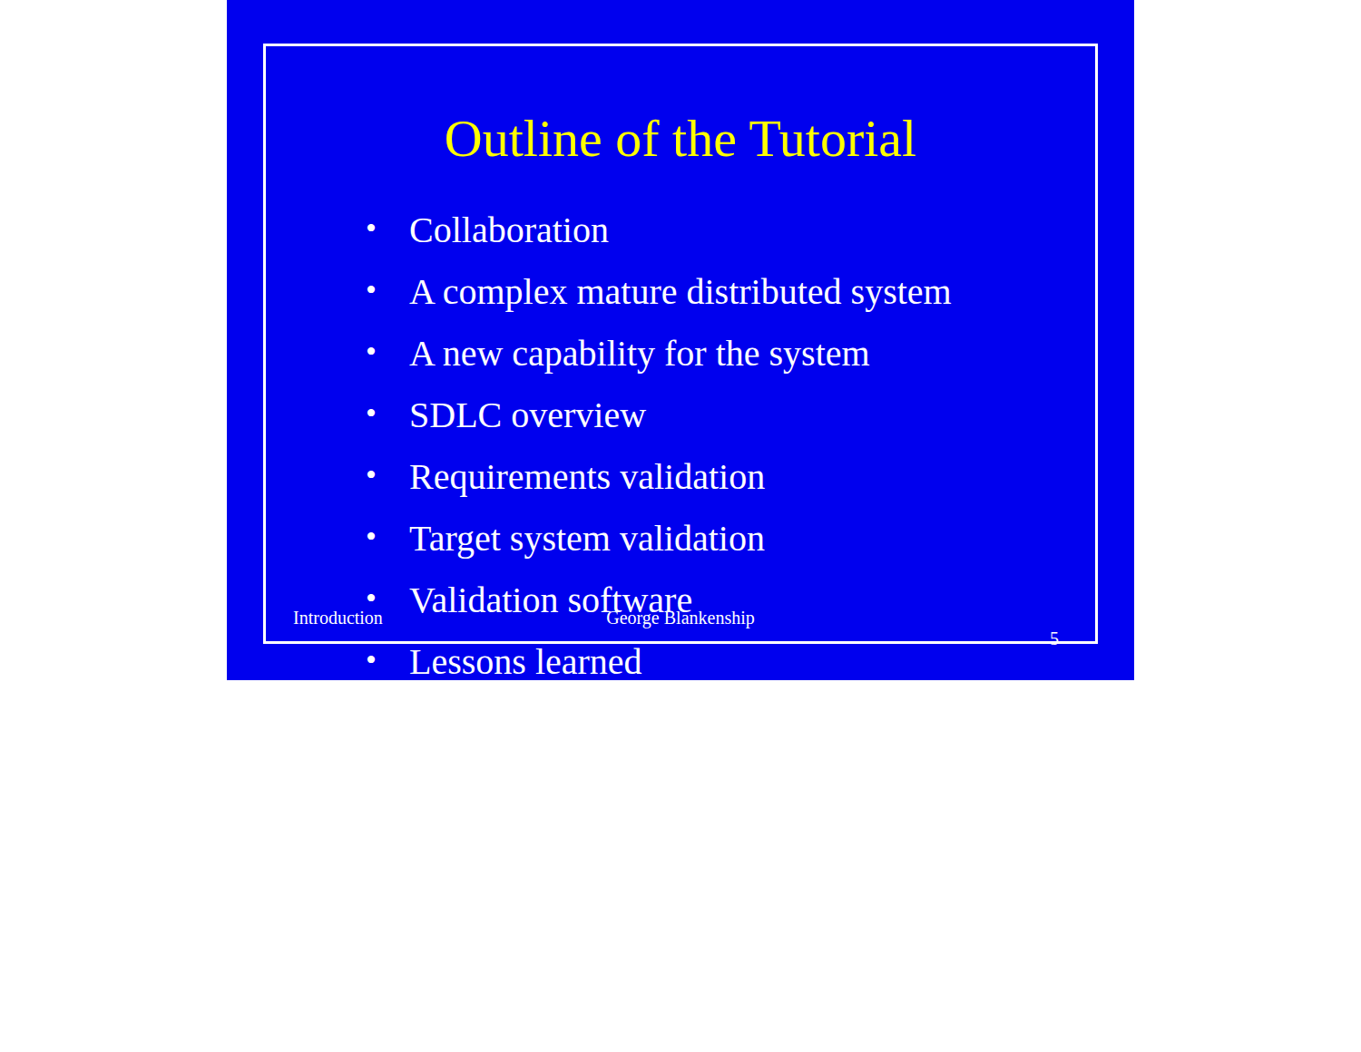Outline of the Tutorial
Collaboration
A complex mature distributed system
A new capability for the system
SDLC overview
Requirements validation
Target system validation
Validation software
Lessons learned
Introduction
George Blankenship
5